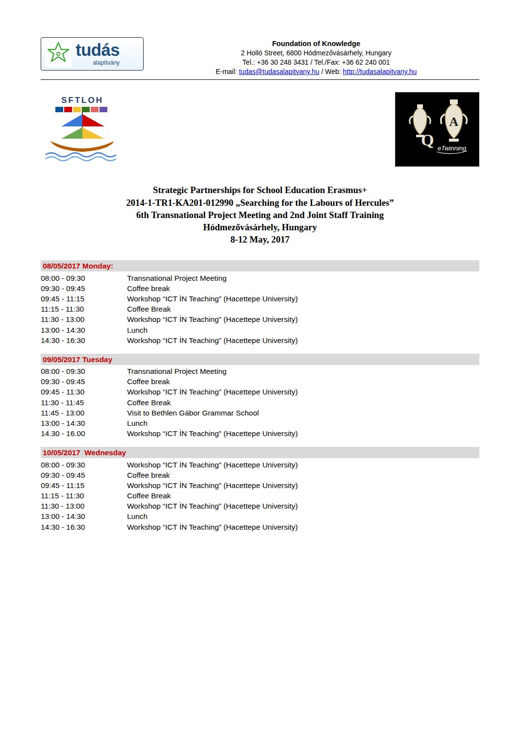tudás alapítvány
Foundation of Knowledge
2 Holló Street, 6800 Hódmezővásárhely, Hungary
Tel.: +36 30 248 3431 / Tel./Fax: +36 62 240 001
E-mail: tudas@tudasalapitvany.hu / Web: http://tudasalapitvany.hu
SFTLOH
A Q eTwinning
Strategic Partnerships for School Education Erasmus+ 2014-1-TR1-KA201-012990 „Searching for the Labours of Hercules” 6th Transnational Project Meeting and 2nd Joint Staff Training Hódmezővásárhely, Hungary 8-12 May, 2017
08/05/2017 Monday:
| 08:00 - 09:30 | Transnational Project Meeting |
| 09:30 - 09:45 | Coffee break |
| 09:45 - 11:15 | Workshop “ICT İN Teaching” (Hacettepe University) |
| 11:15 - 11:30 | Coffee Break |
| 11:30 - 13:00 | Workshop “ICT İN Teaching” (Hacettepe University) |
| 13:00 - 14:30 | Lunch |
| 14:30 - 16:30 | Workshop “ICT İN Teaching” (Hacettepe University) |
09/05/2017 Tuesday
| 08:00 - 09:30 | Transnational Project Meeting |
| 09:30 - 09:45 | Coffee break |
| 09:45 - 11:30 | Workshop “ICT İN Teaching” (Hacettepe University) |
| 11:30 - 11:45 | Coffee Break |
| 11:45 - 13:00 | Visit to Bethlen Gábor Grammar School |
| 13:00 - 14:30 | Lunch |
| 14.30 - 16.00 | Workshop “ICT İN Teaching” (Hacettepe University) |
10/05/2017 Wednesday
| 08:00 - 09:30 | Workshop “ICT İN Teaching” (Hacettepe University) |
| 09:30 - 09:45 | Coffee break |
| 09:45 - 11:15 | Workshop “ICT İN Teaching” (Hacettepe University) |
| 11:15 - 11:30 | Coffee Break |
| 11:30 - 13:00 | Workshop “ICT İN Teaching” (Hacettepe University) |
| 13:00 - 14:30 | Lunch |
| 14:30 - 16:30 | Workshop “ICT İN Teaching” (Hacettepe University) |